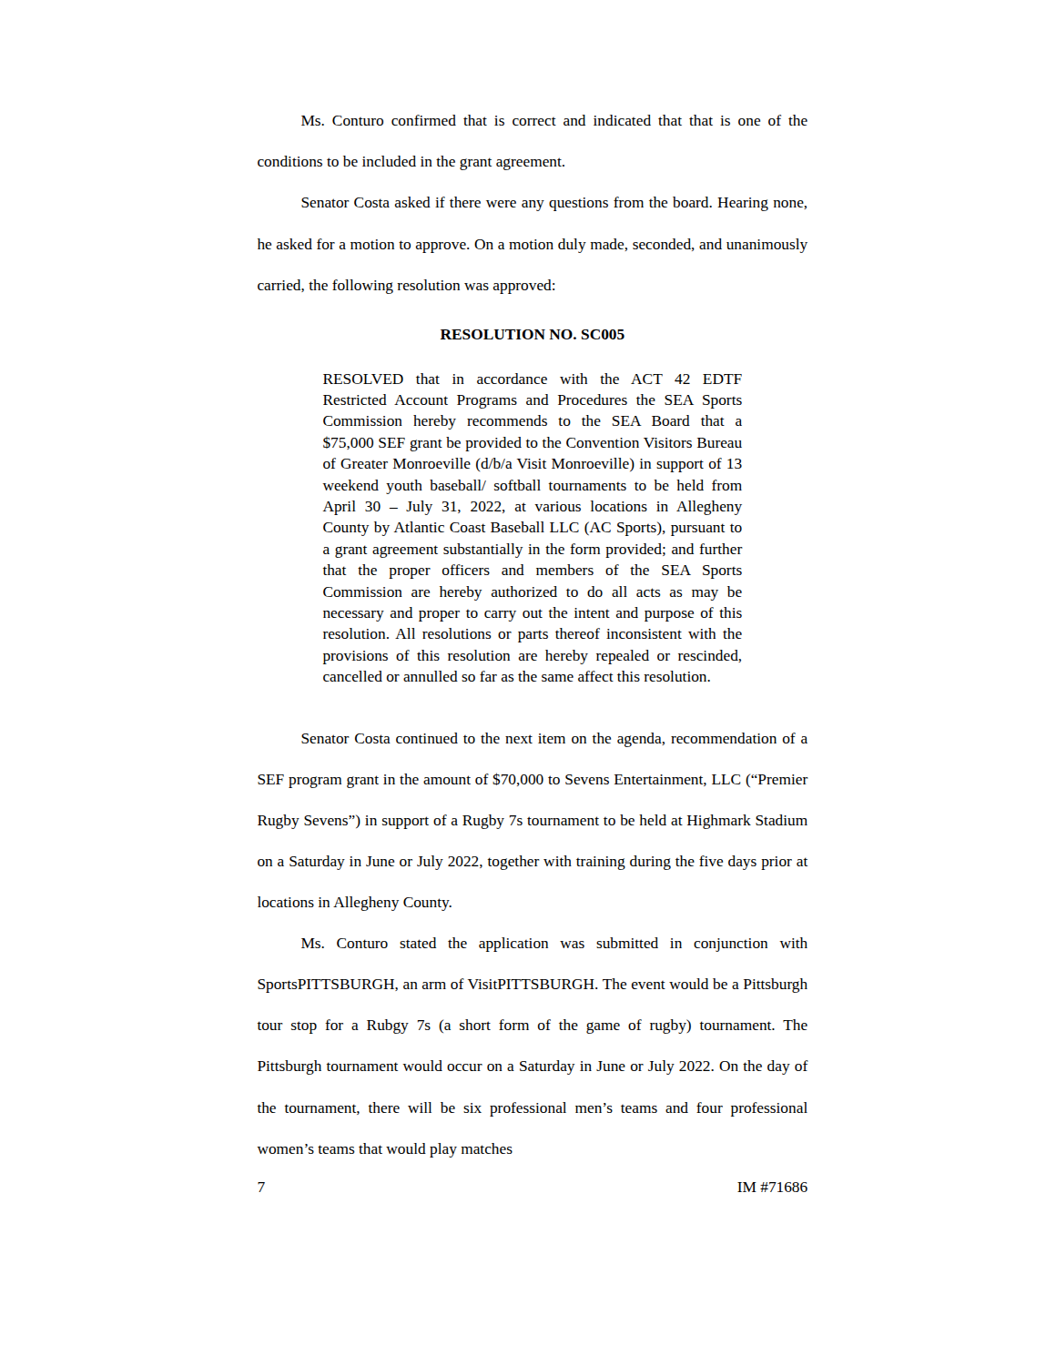Ms. Conturo confirmed that is correct and indicated that that is one of the conditions to be included in the grant agreement.
Senator Costa asked if there were any questions from the board. Hearing none, he asked for a motion to approve. On a motion duly made, seconded, and unanimously carried, the following resolution was approved:
RESOLUTION NO. SC005
RESOLVED that in accordance with the ACT 42 EDTF Restricted Account Programs and Procedures the SEA Sports Commission hereby recommends to the SEA Board that a $75,000 SEF grant be provided to the Convention Visitors Bureau of Greater Monroeville (d/b/a Visit Monroeville) in support of 13 weekend youth baseball/ softball tournaments to be held from April 30 – July 31, 2022, at various locations in Allegheny County by Atlantic Coast Baseball LLC (AC Sports), pursuant to a grant agreement substantially in the form provided; and further that the proper officers and members of the SEA Sports Commission are hereby authorized to do all acts as may be necessary and proper to carry out the intent and purpose of this resolution. All resolutions or parts thereof inconsistent with the provisions of this resolution are hereby repealed or rescinded, cancelled or annulled so far as the same affect this resolution.
Senator Costa continued to the next item on the agenda, recommendation of a SEF program grant in the amount of $70,000 to Sevens Entertainment, LLC (“Premier Rugby Sevens”) in support of a Rugby 7s tournament to be held at Highmark Stadium on a Saturday in June or July 2022, together with training during the five days prior at locations in Allegheny County.
Ms. Conturo stated the application was submitted in conjunction with SportsPITTSBURGH, an arm of VisitPITTSBURGH. The event would be a Pittsburgh tour stop for a Rubgy 7s (a short form of the game of rugby) tournament. The Pittsburgh tournament would occur on a Saturday in June or July 2022. On the day of the tournament, there will be six professional men’s teams and four professional women’s teams that would play matches
7 IM #71686